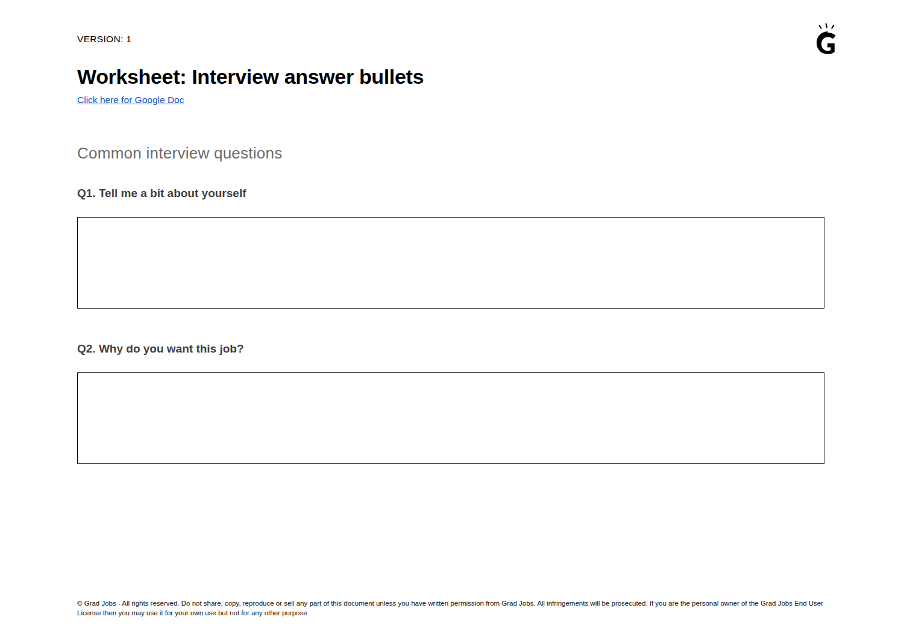VERSION: 1
Worksheet: Interview answer bullets
Click here for Google Doc
Common interview questions
Q1. Tell me a bit about yourself
Q2. Why do you want this job?
© Grad Jobs - All rights reserved. Do not share, copy, reproduce or sell any part of this document unless you have written permission from Grad Jobs. All infringements will be prosecuted. If you are the personal owner of the Grad Jobs End User License then you may use it for your own use but not for any other purpose